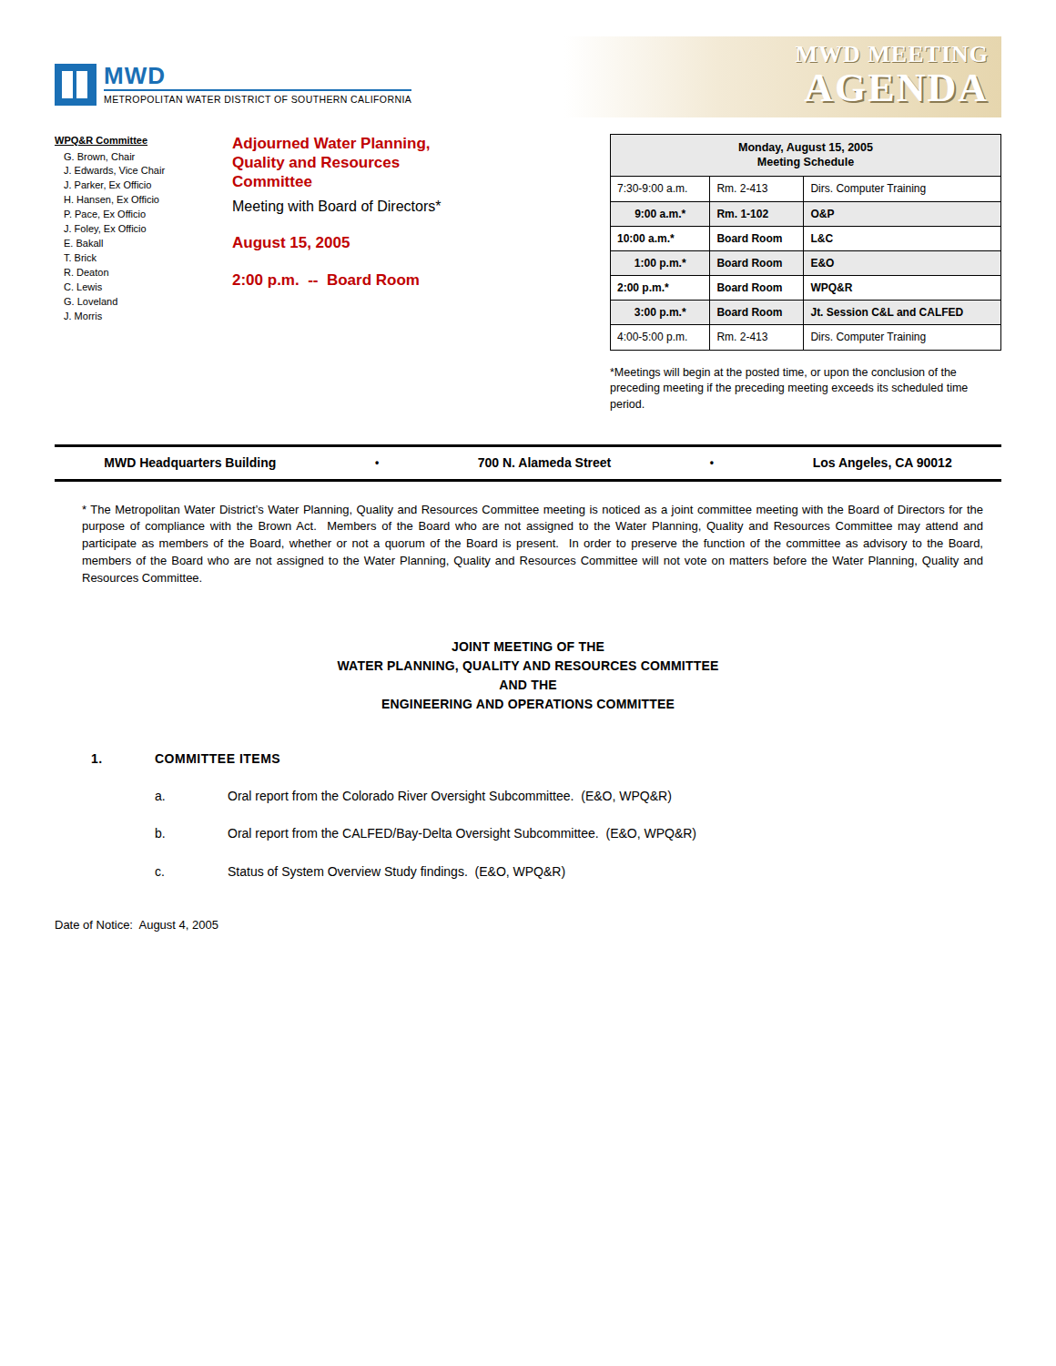MWD
METROPOLITAN WATER DISTRICT OF SOUTHERN CALIFORNIA
MWD MEETING
AGENDA
WPQ&R Committee
G. Brown, Chair
J. Edwards, Vice Chair
J. Parker, Ex Officio
H. Hansen, Ex Officio
P. Pace, Ex Officio
J. Foley, Ex Officio
E. Bakall
T. Brick
R. Deaton
C. Lewis
G. Loveland
J. Morris
Adjourned Water Planning,
Quality and Resources
Committee
Meeting with Board of Directors*
August 15, 2005
2:00 p.m. -- Board Room
| Monday, August 15, 2005 Meeting Schedule |
| --- |
| 7:30-9:00 a.m. | Rm. 2-413 | Dirs. Computer Training |
| 9:00 a.m.* | Rm. 1-102 | O&P |
| 10:00 a.m.* | Board Room | L&C |
| 1:00 p.m.* | Board Room | E&O |
| 2:00 p.m.* | Board Room | WPQ&R |
| 3:00 p.m.* | Board Room | Jt. Session C&L and CALFED |
| 4:00-5:00 p.m. | Rm. 2-413 | Dirs. Computer Training |
*Meetings will begin at the posted time, or upon the conclusion of the preceding meeting if the preceding meeting exceeds its scheduled time period.
MWD Headquarters Building • 700 N. Alameda Street • Los Angeles, CA 90012
* The Metropolitan Water District’s Water Planning, Quality and Resources Committee meeting is noticed as a joint committee meeting with the Board of Directors for the purpose of compliance with the Brown Act. Members of the Board who are not assigned to the Water Planning, Quality and Resources Committee may attend and participate as members of the Board, whether or not a quorum of the Board is present. In order to preserve the function of the committee as advisory to the Board, members of the Board who are not assigned to the Water Planning, Quality and Resources Committee will not vote on matters before the Water Planning, Quality and Resources Committee.
JOINT MEETING OF THE
WATER PLANNING, QUALITY AND RESOURCES COMMITTEE
AND THE
ENGINEERING AND OPERATIONS COMMITTEE
1. COMMITTEE ITEMS
a. Oral report from the Colorado River Oversight Subcommittee. (E&O, WPQ&R)
b. Oral report from the CALFED/Bay-Delta Oversight Subcommittee. (E&O, WPQ&R)
c. Status of System Overview Study findings. (E&O, WPQ&R)
Date of Notice: August 4, 2005